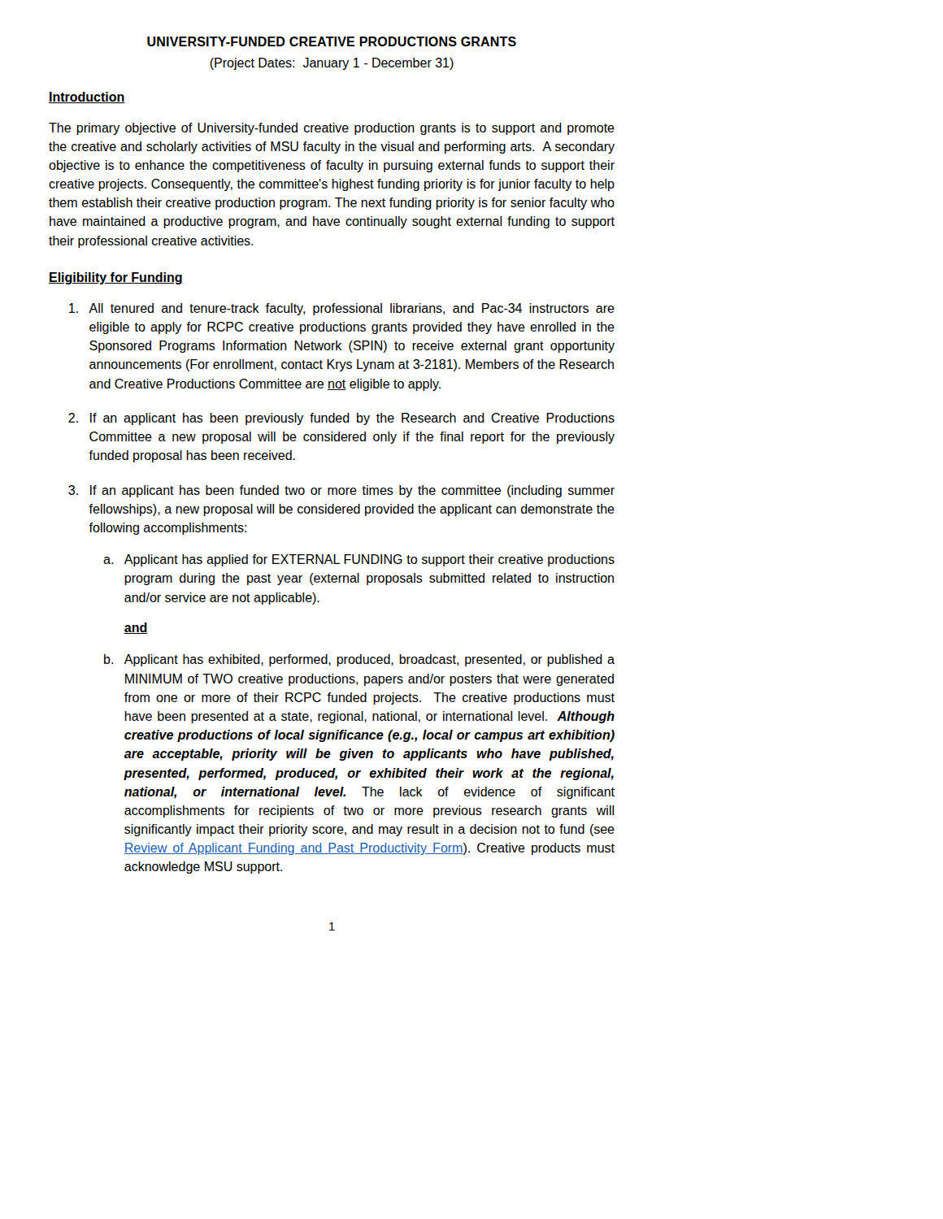University-Funded Creative Productions Grants
(Project Dates: January 1 - December 31)
Introduction
The primary objective of University-funded creative production grants is to support and promote the creative and scholarly activities of MSU faculty in the visual and performing arts. A secondary objective is to enhance the competitiveness of faculty in pursuing external funds to support their creative projects. Consequently, the committee's highest funding priority is for junior faculty to help them establish their creative production program. The next funding priority is for senior faculty who have maintained a productive program, and have continually sought external funding to support their professional creative activities.
Eligibility for Funding
All tenured and tenure-track faculty, professional librarians, and Pac-34 instructors are eligible to apply for RCPC creative productions grants provided they have enrolled in the Sponsored Programs Information Network (SPIN) to receive external grant opportunity announcements (For enrollment, contact Krys Lynam at 3-2181). Members of the Research and Creative Productions Committee are not eligible to apply.
If an applicant has been previously funded by the Research and Creative Productions Committee a new proposal will be considered only if the final report for the previously funded proposal has been received.
If an applicant has been funded two or more times by the committee (including summer fellowships), a new proposal will be considered provided the applicant can demonstrate the following accomplishments:
Applicant has applied for EXTERNAL FUNDING to support their creative productions program during the past year (external proposals submitted related to instruction and/or service are not applicable).
and
Applicant has exhibited, performed, produced, broadcast, presented, or published a MINIMUM of TWO creative productions, papers and/or posters that were generated from one or more of their RCPC funded projects. The creative productions must have been presented at a state, regional, national, or international level. Although creative productions of local significance (e.g., local or campus art exhibition) are acceptable, priority will be given to applicants who have published, presented, performed, produced, or exhibited their work at the regional, national, or international level. The lack of evidence of significant accomplishments for recipients of two or more previous research grants will significantly impact their priority score, and may result in a decision not to fund (see Review of Applicant Funding and Past Productivity Form). Creative products must acknowledge MSU support.
1